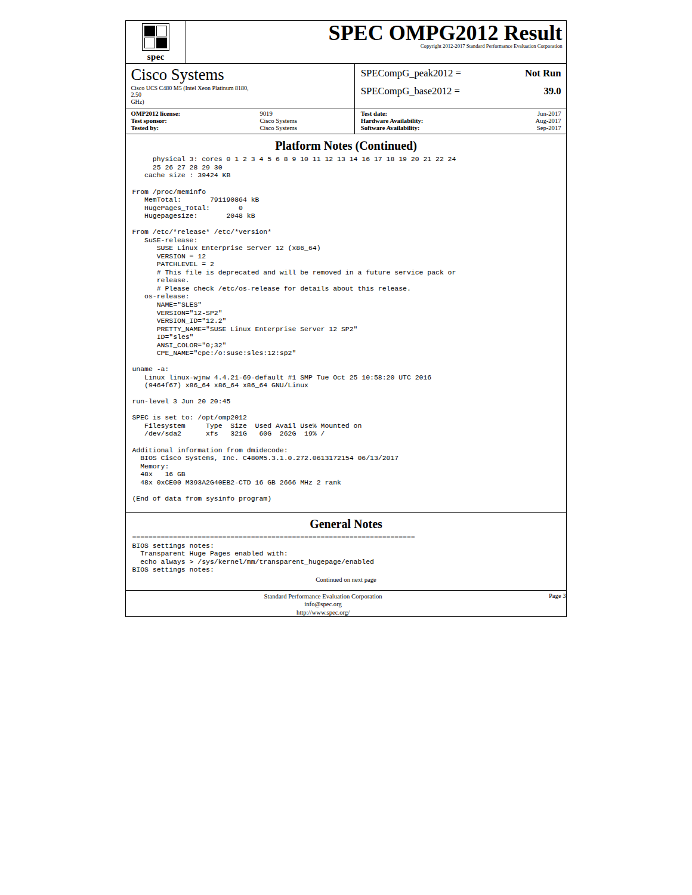spec
SPEC OMPG2012 Result
Copyright 2012-2017 Standard Performance Evaluation Corporation
Cisco Systems
Cisco UCS C480 M5 (Intel Xeon Platinum 8180,
2.50
GHz)
SPECompG_peak2012 = Not Run
SPECompG_base2012 = 39.0
| OMP2012 license: | 9019 |
| Test sponsor: | Cisco Systems |
| Tested by: | Cisco Systems |
| Test date: | Jun-2017 |
| Hardware Availability: | Aug-2017 |
| Software Availability: | Sep-2017 |
Platform Notes (Continued)
     physical 3: cores 0 1 2 3 4 5 6 8 9 10 11 12 13 14 16 17 18 19 20 21 22 24
     25 26 27 28 29 30
   cache size : 39424 KB

From /proc/meminfo
   MemTotal:       791190864 kB
   HugePages_Total:       0
   Hugepagesize:       2048 kB

From /etc/*release* /etc/*version*
   SuSE-release:
      SUSE Linux Enterprise Server 12 (x86_64)
      VERSION = 12
      PATCHLEVEL = 2
      # This file is deprecated and will be removed in a future service pack or
      release.
      # Please check /etc/os-release for details about this release.
   os-release:
      NAME="SLES"
      VERSION="12-SP2"
      VERSION_ID="12.2"
      PRETTY_NAME="SUSE Linux Enterprise Server 12 SP2"
      ID="sles"
      ANSI_COLOR="0;32"
      CPE_NAME="cpe:/o:suse:sles:12:sp2"

uname -a:
   Linux linux-wjnw 4.4.21-69-default #1 SMP Tue Oct 25 10:58:20 UTC 2016
   (9464f67) x86_64 x86_64 x86_64 GNU/Linux

run-level 3 Jun 20 20:45

SPEC is set to: /opt/omp2012
   Filesystem     Type  Size  Used Avail Use% Mounted on
   /dev/sda2      xfs   321G   60G  262G  19% /

Additional information from dmidecode:
  BIOS Cisco Systems, Inc. C480M5.3.1.0.272.0613172154 06/13/2017
  Memory:
  48x   16 GB
  48x 0xCE00 M393A2G40EB2-CTD 16 GB 2666 MHz 2 rank

(End of data from sysinfo program)
General Notes
=====================================================================
BIOS settings notes:
  Transparent Huge Pages enabled with:
  echo always > /sys/kernel/mm/transparent_hugepage/enabled
BIOS settings notes:
Continued on next page
Standard Performance Evaluation Corporation
info@spec.org
http://www.spec.org/
Page 3